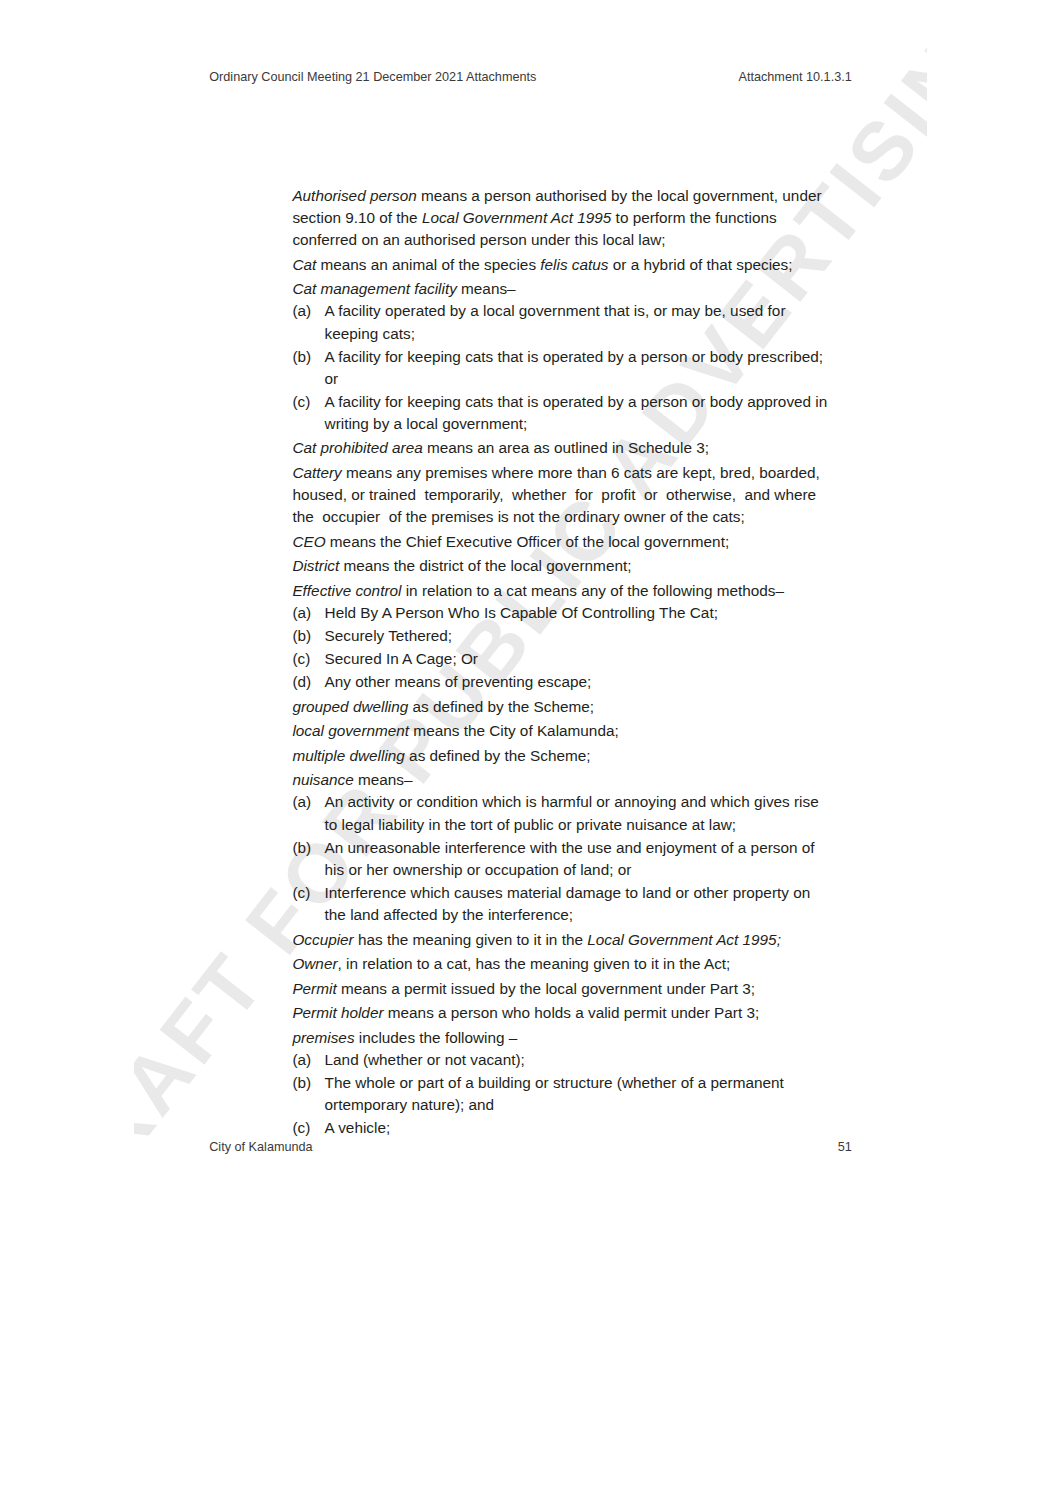DRAFT FOR PUBLIC ADVERTISING
Ordinary Council Meeting 21 December 2021 Attachments
Attachment 10.1.3.1
Authorised person means a person authorised by the local government, under section 9.10 of the Local Government Act 1995 to perform the functions conferred on an authorised person under this local law;
Cat means an animal of the species felis catus or a hybrid of that species;
Cat management facility means–
(a) A facility operated by a local government that is, or may be, used for keeping cats;
(b) A facility for keeping cats that is operated by a person or body prescribed; or
(c) A facility for keeping cats that is operated by a person or body approved in writing by a local government;
Cat prohibited area means an area as outlined in Schedule 3;
Cattery means any premises where more than 6 cats are kept, bred, boarded, housed, or trained temporarily, whether for profit or otherwise, and where the occupier of the premises is not the ordinary owner of the cats;
CEO means the Chief Executive Officer of the local government;
District means the district of the local government;
Effective control in relation to a cat means any of the following methods–
(a) Held By A Person Who Is Capable Of Controlling The Cat;
(b) Securely Tethered;
(c) Secured In A Cage; Or
(d) Any other means of preventing escape;
grouped dwelling as defined by the Scheme;
local government means the City of Kalamunda;
multiple dwelling as defined by the Scheme;
nuisance means–
(a) An activity or condition which is harmful or annoying and which gives rise to legal liability in the tort of public or private nuisance at law;
(b) An unreasonable interference with the use and enjoyment of a person of his or her ownership or occupation of land; or
(c) Interference which causes material damage to land or other property on the land affected by the interference;
Occupier has the meaning given to it in the Local Government Act 1995;
Owner, in relation to a cat, has the meaning given to it in the Act;
Permit means a permit issued by the local government under Part 3;
Permit holder means a person who holds a valid permit under Part 3;
premises includes the following –
(a) Land (whether or not vacant);
(b) The whole or part of a building or structure (whether of a permanent ortemporary nature); and
(c) A vehicle;
City of Kalamunda
51